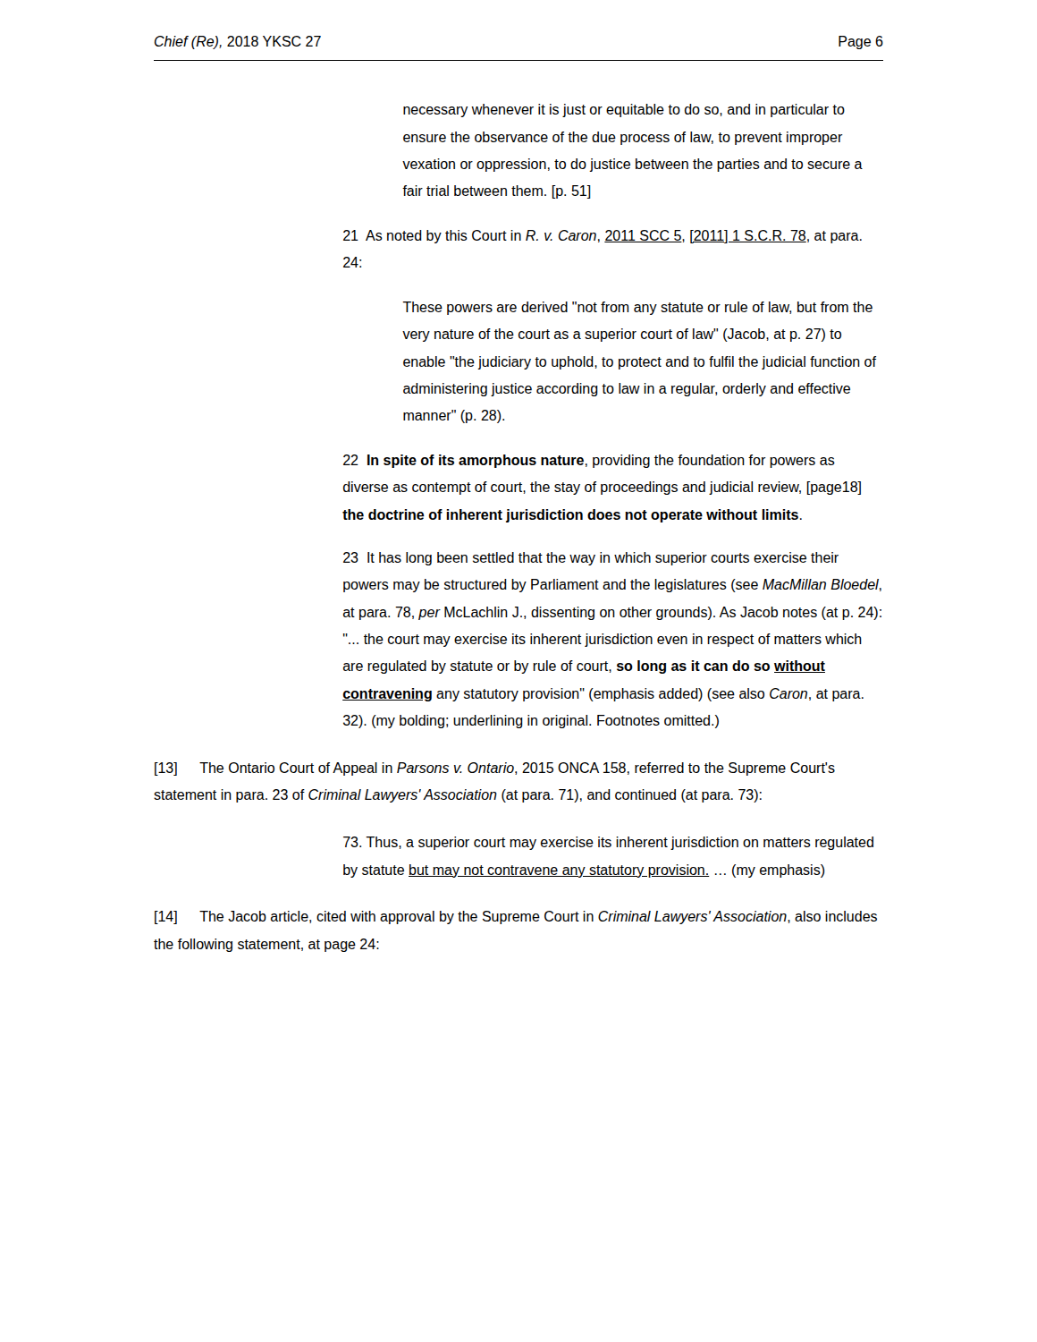Chief (Re), 2018 YKSC 27
Page 6
necessary whenever it is just or equitable to do so, and in particular to ensure the observance of the due process of law, to prevent improper vexation or oppression, to do justice between the parties and to secure a fair trial between them. [p. 51]
21 As noted by this Court in R. v. Caron, 2011 SCC 5, [2011] 1 S.C.R. 78, at para. 24:
These powers are derived "not from any statute or rule of law, but from the very nature of the court as a superior court of law" (Jacob, at p. 27) to enable "the judiciary to uphold, to protect and to fulfil the judicial function of administering justice according to law in a regular, orderly and effective manner" (p. 28).
22 In spite of its amorphous nature, providing the foundation for powers as diverse as contempt of court, the stay of proceedings and judicial review, [page18] the doctrine of inherent jurisdiction does not operate without limits.
23 It has long been settled that the way in which superior courts exercise their powers may be structured by Parliament and the legislatures (see MacMillan Bloedel, at para. 78, per McLachlin J., dissenting on other grounds). As Jacob notes (at p. 24): "... the court may exercise its inherent jurisdiction even in respect of matters which are regulated by statute or by rule of court, so long as it can do so without contravening any statutory provision" (emphasis added) (see also Caron, at para. 32). (my bolding; underlining in original. Footnotes omitted.)
[13] The Ontario Court of Appeal in Parsons v. Ontario, 2015 ONCA 158, referred to the Supreme Court's statement in para. 23 of Criminal Lawyers' Association (at para. 71), and continued (at para. 73):
73. Thus, a superior court may exercise its inherent jurisdiction on matters regulated by statute but may not contravene any statutory provision. … (my emphasis)
[14] The Jacob article, cited with approval by the Supreme Court in Criminal Lawyers' Association, also includes the following statement, at page 24: